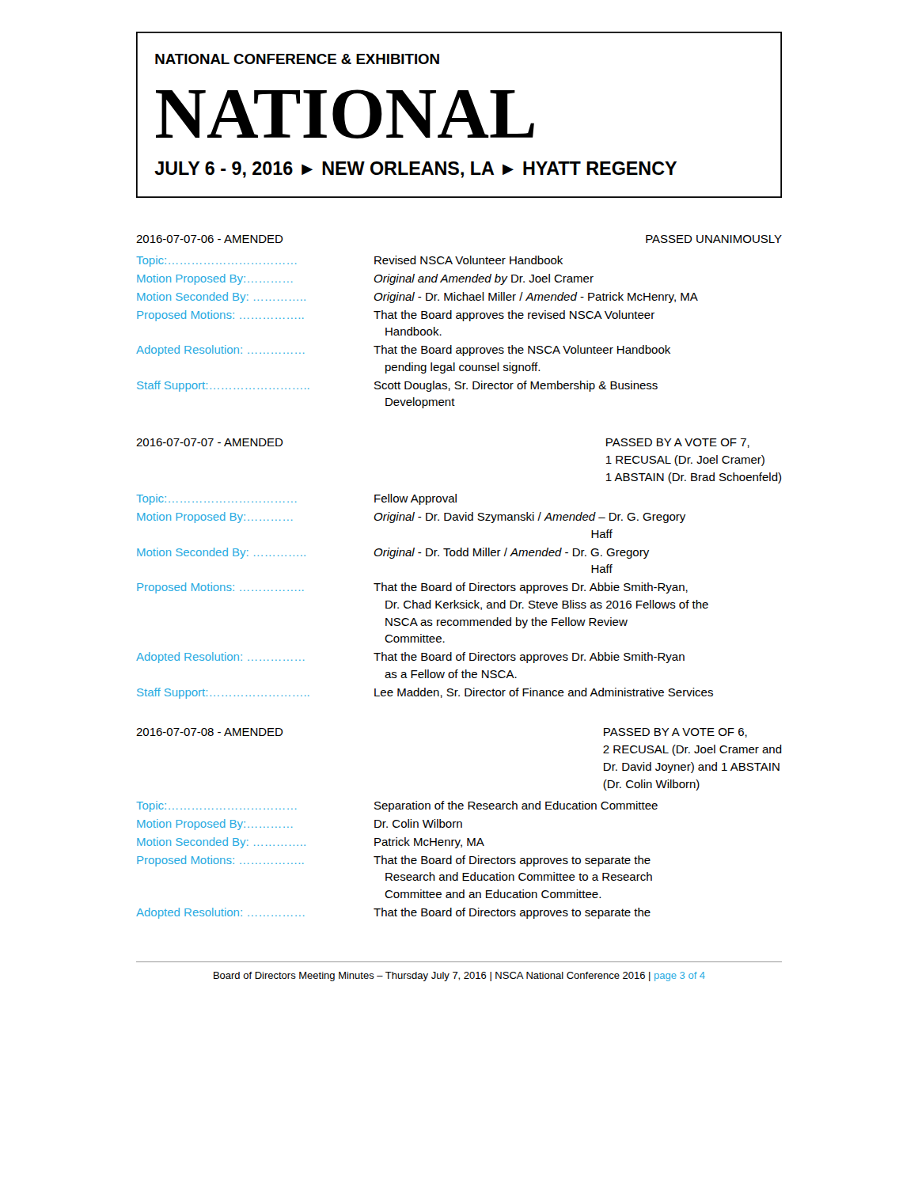2016-07-07-06 - AMENDED
PASSED UNANIMOUSLY
| Topic:…………………………… | Revised NSCA Volunteer Handbook |
| Motion Proposed By:………… | Original and Amended by Dr. Joel Cramer |
| Motion Seconded By: ………….. | Original - Dr. Michael Miller / Amended - Patrick McHenry, MA |
| Proposed Motions: …………….. | That the Board approves the revised NSCA Volunteer Handbook. |
| Adopted Resolution: …………… | That the Board approves the NSCA Volunteer Handbook pending legal counsel signoff. |
| Staff Support:…………………….. | Scott Douglas, Sr. Director of Membership & Business Development |
2016-07-07-07 - AMENDED
PASSED BY A VOTE OF 7,
1 RECUSAL (Dr. Joel Cramer)
1 ABSTAIN (Dr. Brad Schoenfeld)
| Topic:…………………………… | Fellow Approval |
| Motion Proposed By:………… | Original - Dr. David Szymanski / Amended – Dr. G. Gregory Haff |
| Motion Seconded By: ………….. | Original - Dr. Todd Miller / Amended - Dr. G. Gregory Haff |
| Proposed Motions: …………….. | That the Board of Directors approves Dr. Abbie Smith-Ryan, Dr. Chad Kerksick, and Dr. Steve Bliss as 2016 Fellows of the NSCA as recommended by the Fellow Review Committee. |
| Adopted Resolution: …………… | That the Board of Directors approves Dr. Abbie Smith-Ryan as a Fellow of the NSCA. |
| Staff Support:…………………….. | Lee Madden, Sr. Director of Finance and Administrative Services |
2016-07-07-08 - AMENDED
PASSED BY A VOTE OF 6,
2 RECUSAL (Dr. Joel Cramer and
Dr. David Joyner) and 1 ABSTAIN
(Dr. Colin Wilborn)
| Topic:…………………………… | Separation of the Research and Education Committee |
| Motion Proposed By:………… | Dr. Colin Wilborn |
| Motion Seconded By: ………….. | Patrick McHenry, MA |
| Proposed Motions: …………….. | That the Board of Directors approves to separate the Research and Education Committee to a Research Committee and an Education Committee. |
| Adopted Resolution: …………… | That the Board of Directors approves to separate the |
Board of Directors Meeting Minutes – Thursday July 7, 2016 | NSCA National Conference 2016 | page 3 of 4